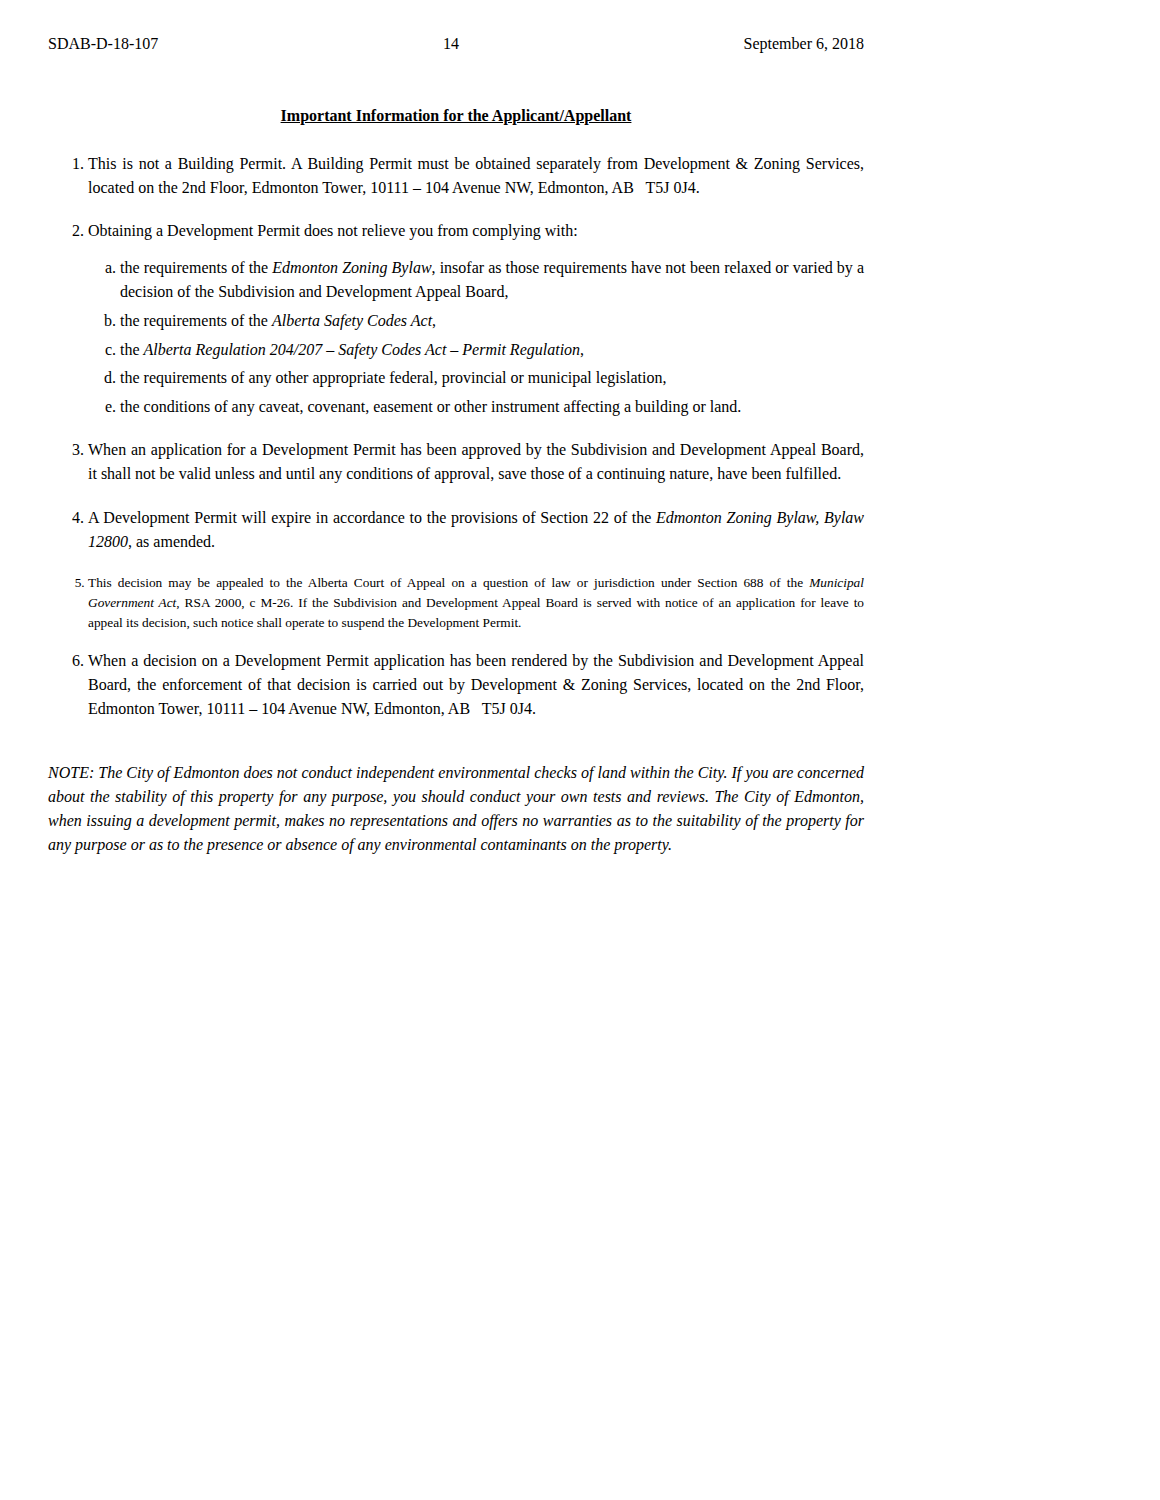SDAB-D-18-107 14 September 6, 2018
Important Information for the Applicant/Appellant
This is not a Building Permit. A Building Permit must be obtained separately from Development & Zoning Services, located on the 2nd Floor, Edmonton Tower, 10111 – 104 Avenue NW, Edmonton, AB T5J 0J4.
Obtaining a Development Permit does not relieve you from complying with:
the requirements of the Edmonton Zoning Bylaw, insofar as those requirements have not been relaxed or varied by a decision of the Subdivision and Development Appeal Board,
the requirements of the Alberta Safety Codes Act,
the Alberta Regulation 204/207 – Safety Codes Act – Permit Regulation,
the requirements of any other appropriate federal, provincial or municipal legislation,
the conditions of any caveat, covenant, easement or other instrument affecting a building or land.
When an application for a Development Permit has been approved by the Subdivision and Development Appeal Board, it shall not be valid unless and until any conditions of approval, save those of a continuing nature, have been fulfilled.
A Development Permit will expire in accordance to the provisions of Section 22 of the Edmonton Zoning Bylaw, Bylaw 12800, as amended.
This decision may be appealed to the Alberta Court of Appeal on a question of law or jurisdiction under Section 688 of the Municipal Government Act, RSA 2000, c M-26. If the Subdivision and Development Appeal Board is served with notice of an application for leave to appeal its decision, such notice shall operate to suspend the Development Permit.
When a decision on a Development Permit application has been rendered by the Subdivision and Development Appeal Board, the enforcement of that decision is carried out by Development & Zoning Services, located on the 2nd Floor, Edmonton Tower, 10111 – 104 Avenue NW, Edmonton, AB T5J 0J4.
NOTE: The City of Edmonton does not conduct independent environmental checks of land within the City. If you are concerned about the stability of this property for any purpose, you should conduct your own tests and reviews. The City of Edmonton, when issuing a development permit, makes no representations and offers no warranties as to the suitability of the property for any purpose or as to the presence or absence of any environmental contaminants on the property.